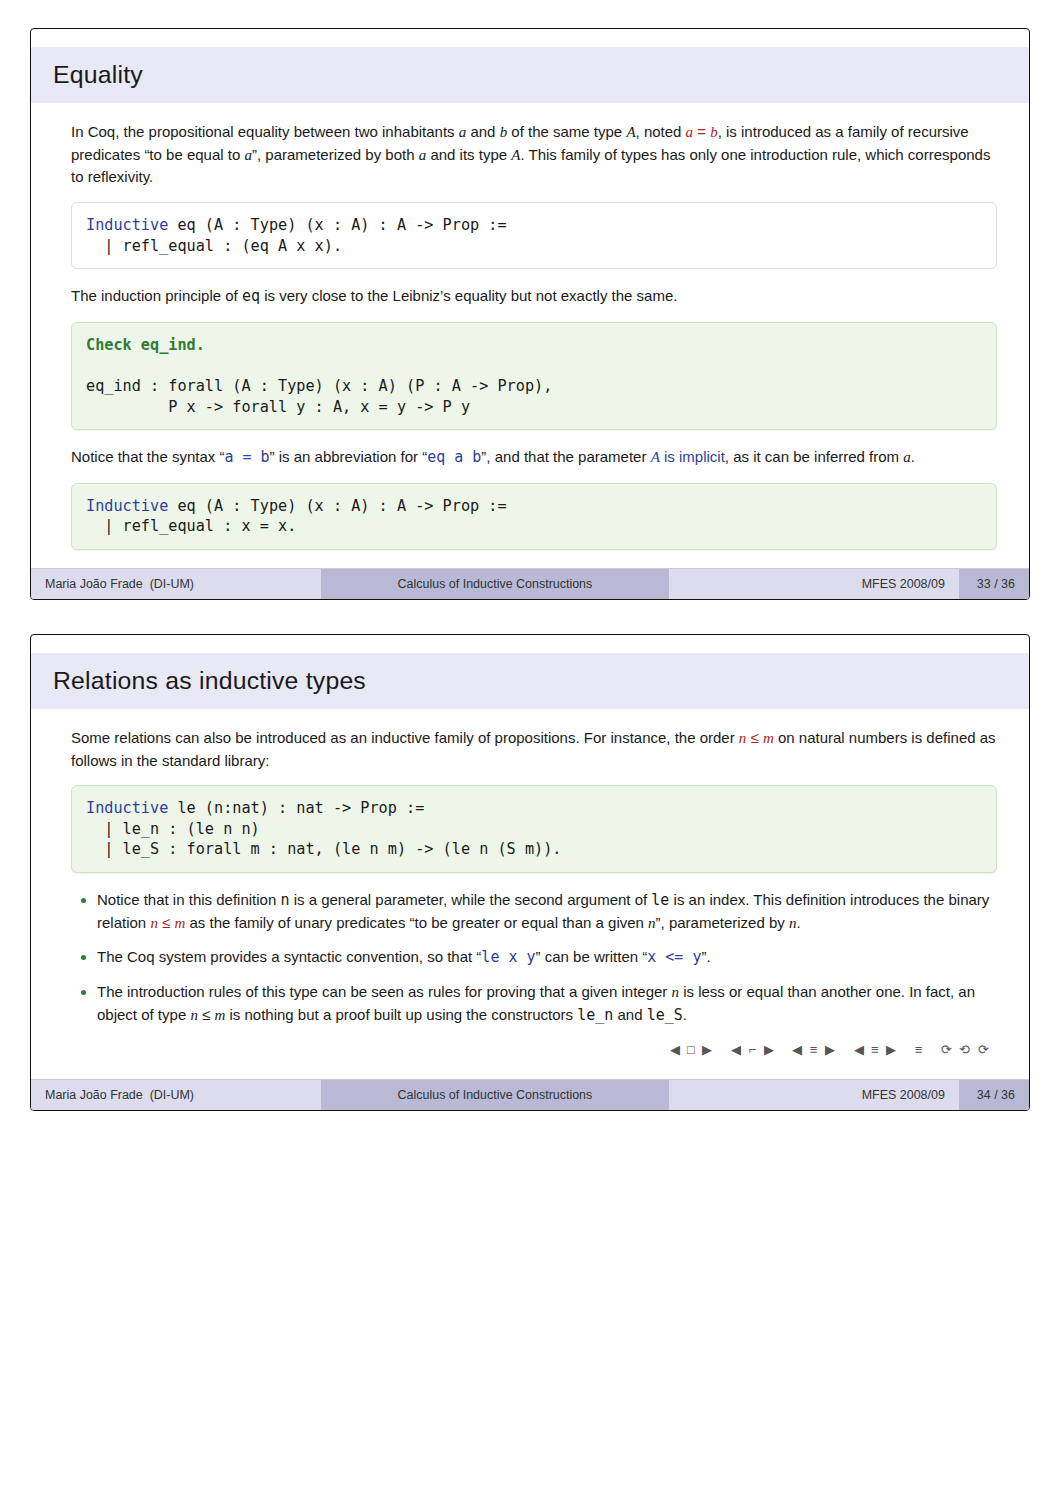Equality
In Coq, the propositional equality between two inhabitants a and b of the same type A, noted a = b, is introduced as a family of recursive predicates “to be equal to a”, parameterized by both a and its type A. This family of types has only one introduction rule, which corresponds to reflexivity.
Inductive eq (A : Type) (x : A) : A -> Prop :=
  | refl_equal : (eq A x x).
The induction principle of eq is very close to the Leibniz’s equality but not exactly the same.
Check eq_ind.

eq_ind : forall (A : Type) (x : A) (P : A -> Prop),
         P x -> forall y : A, x = y -> P y
Notice that the syntax “a = b” is an abbreviation for “eq a b”, and that the parameter A is implicit, as it can be inferred from a.
Inductive eq (A : Type) (x : A) : A -> Prop :=
  | refl_equal : x = x.
Maria João Frade (DI-UM)
Calculus of Inductive Constructions
MFES 2008/09
33 / 36
Relations as inductive types
Some relations can also be introduced as an inductive family of propositions. For instance, the order n ≤ m on natural numbers is defined as follows in the standard library:
Inductive le (n:nat) : nat -> Prop :=
  | le_n : (le n n)
  | le_S : forall m : nat, (le n m) -> (le n (S m)).
Notice that in this definition n is a general parameter, while the second argument of le is an index. This definition introduces the binary relation n ≤ m as the family of unary predicates “to be greater or equal than a given n”, parameterized by n.
The Coq system provides a syntactic convention, so that “le x y” can be written “x <= y”.
The introduction rules of this type can be seen as rules for proving that a given integer n is less or equal than another one. In fact, an object of type n ≤ m is nothing but a proof built up using the constructors le_n and le_S.
◀ □ ▶ ◀ ⌐ ▶ ◀ ≡ ▶ ◀ ≡ ▶ ≡ ⟳ ⟲ ⟳
Maria João Frade (DI-UM)
Calculus of Inductive Constructions
MFES 2008/09
34 / 36